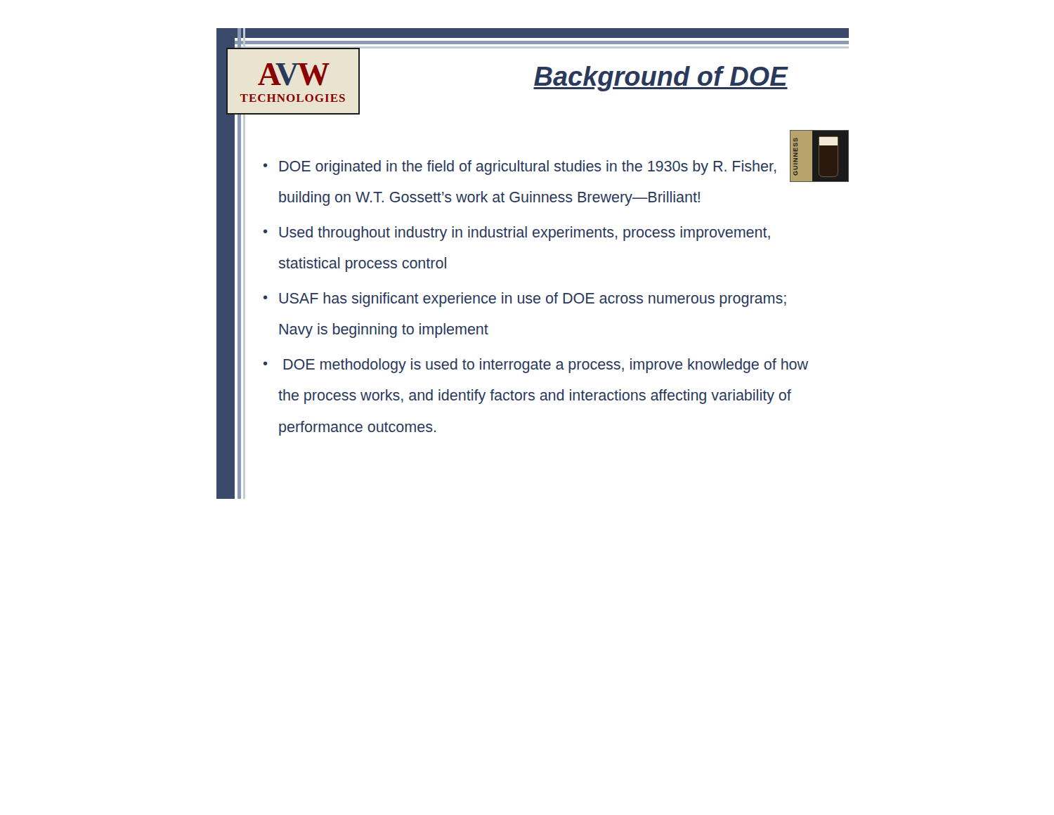AVW
TECHNOLOGIES
Background of DOE
GUINNESS
DOE originated in the field of agricultural studies in the 1930s by R. Fisher, building on W.T. Gossett’s work at Guinness Brewery—Brilliant!
Used throughout industry in industrial experiments, process improvement, statistical process control
USAF has significant experience in use of DOE across numerous programs; Navy is beginning to implement
DOE methodology is used to interrogate a process, improve knowledge of how the process works, and identify factors and interactions affecting variability of performance outcomes.